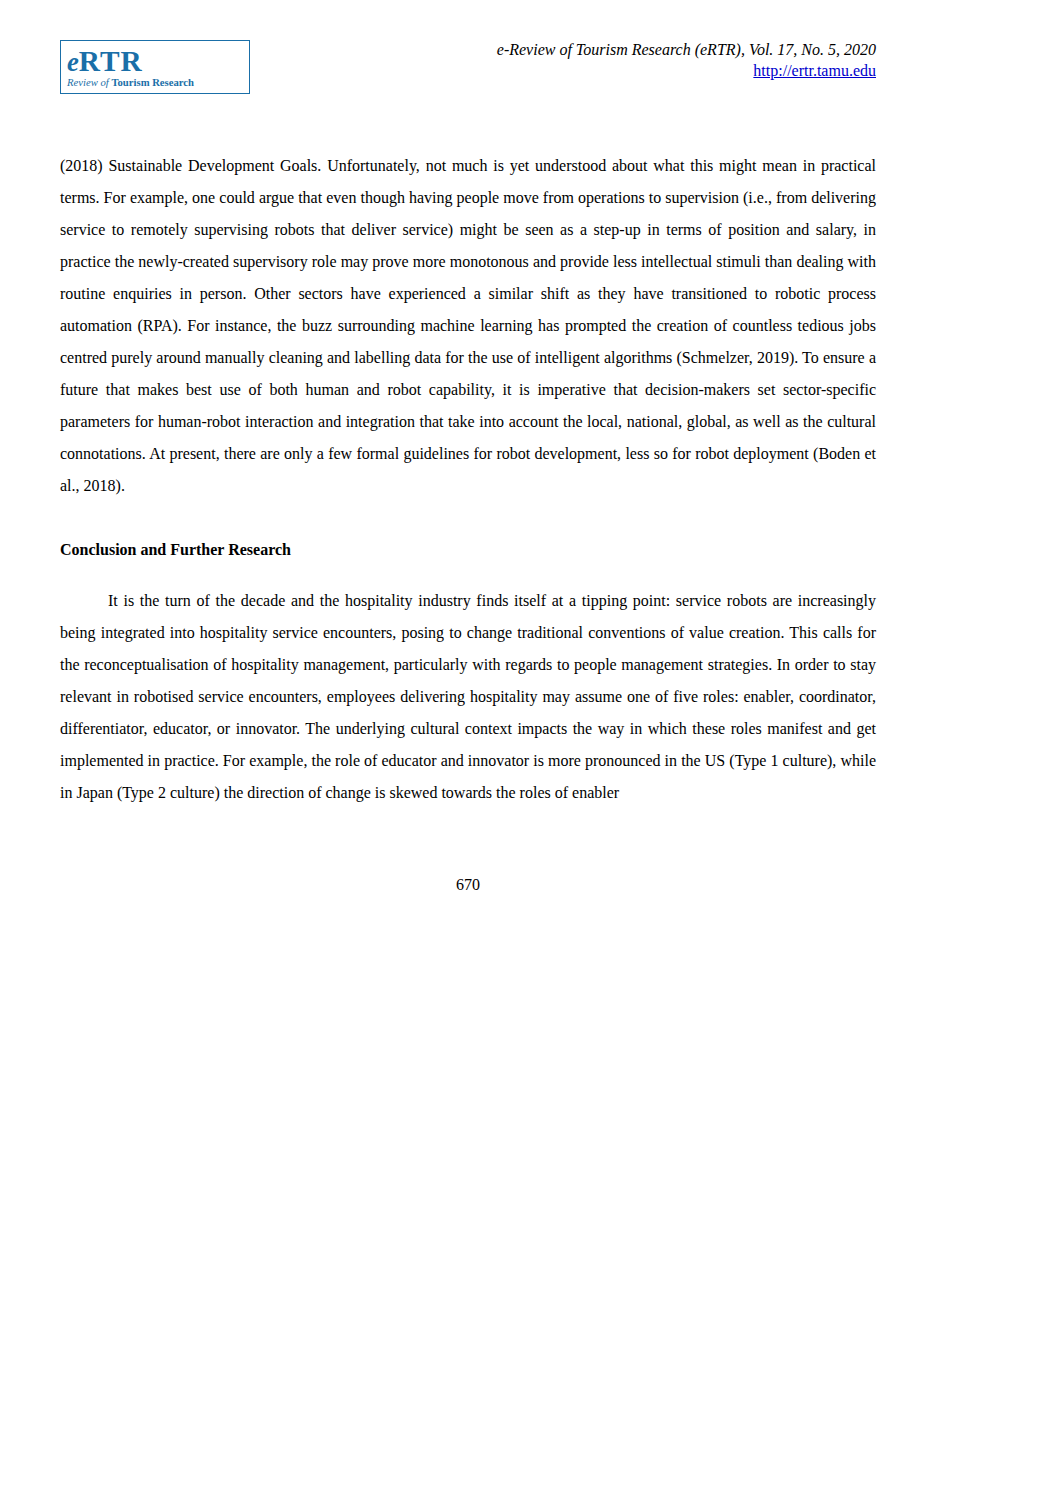eRTR
Review of Tourism Research
e-Review of Tourism Research (eRTR), Vol. 17, No. 5, 2020
http://ertr.tamu.edu
(2018) Sustainable Development Goals. Unfortunately, not much is yet understood about what this might mean in practical terms. For example, one could argue that even though having people move from operations to supervision (i.e., from delivering service to remotely supervising robots that deliver service) might be seen as a step-up in terms of position and salary, in practice the newly-created supervisory role may prove more monotonous and provide less intellectual stimuli than dealing with routine enquiries in person. Other sectors have experienced a similar shift as they have transitioned to robotic process automation (RPA). For instance, the buzz surrounding machine learning has prompted the creation of countless tedious jobs centred purely around manually cleaning and labelling data for the use of intelligent algorithms (Schmelzer, 2019). To ensure a future that makes best use of both human and robot capability, it is imperative that decision-makers set sector-specific parameters for human-robot interaction and integration that take into account the local, national, global, as well as the cultural connotations. At present, there are only a few formal guidelines for robot development, less so for robot deployment (Boden et al., 2018).
Conclusion and Further Research
It is the turn of the decade and the hospitality industry finds itself at a tipping point: service robots are increasingly being integrated into hospitality service encounters, posing to change traditional conventions of value creation. This calls for the reconceptualisation of hospitality management, particularly with regards to people management strategies. In order to stay relevant in robotised service encounters, employees delivering hospitality may assume one of five roles: enabler, coordinator, differentiator, educator, or innovator. The underlying cultural context impacts the way in which these roles manifest and get implemented in practice. For example, the role of educator and innovator is more pronounced in the US (Type 1 culture), while in Japan (Type 2 culture) the direction of change is skewed towards the roles of enabler
670